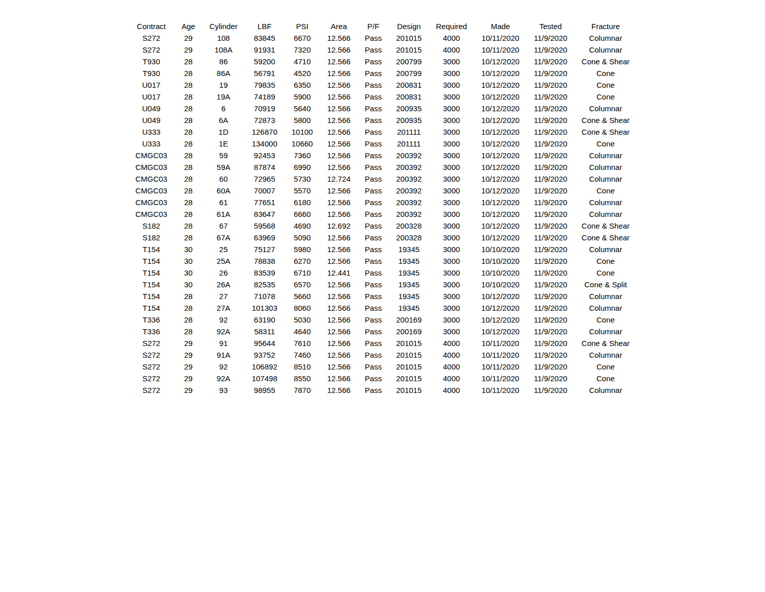| Contract | Age | Cylinder | LBF | PSI | Area | P/F | Design | Required | Made | Tested | Fracture |
| --- | --- | --- | --- | --- | --- | --- | --- | --- | --- | --- | --- |
| S272 | 29 | 108 | 83845 | 6670 | 12.566 | Pass | 201015 | 4000 | 10/11/2020 | 11/9/2020 | Columnar |
| S272 | 29 | 108A | 91931 | 7320 | 12.566 | Pass | 201015 | 4000 | 10/11/2020 | 11/9/2020 | Columnar |
| T930 | 28 | 86 | 59200 | 4710 | 12.566 | Pass | 200799 | 3000 | 10/12/2020 | 11/9/2020 | Cone & Shear |
| T930 | 28 | 86A | 56791 | 4520 | 12.566 | Pass | 200799 | 3000 | 10/12/2020 | 11/9/2020 | Cone |
| U017 | 28 | 19 | 79835 | 6350 | 12.566 | Pass | 200831 | 3000 | 10/12/2020 | 11/9/2020 | Cone |
| U017 | 28 | 19A | 74189 | 5900 | 12.566 | Pass | 200831 | 3000 | 10/12/2020 | 11/9/2020 | Cone |
| U049 | 28 | 6 | 70919 | 5640 | 12.566 | Pass | 200935 | 3000 | 10/12/2020 | 11/9/2020 | Columnar |
| U049 | 28 | 6A | 72873 | 5800 | 12.566 | Pass | 200935 | 3000 | 10/12/2020 | 11/9/2020 | Cone & Shear |
| U333 | 28 | 1D | 126870 | 10100 | 12.566 | Pass | 201111 | 3000 | 10/12/2020 | 11/9/2020 | Cone & Shear |
| U333 | 28 | 1E | 134000 | 10660 | 12.566 | Pass | 201111 | 3000 | 10/12/2020 | 11/9/2020 | Cone |
| CMGC03 | 28 | 59 | 92453 | 7360 | 12.566 | Pass | 200392 | 3000 | 10/12/2020 | 11/9/2020 | Columnar |
| CMGC03 | 28 | 59A | 87874 | 6990 | 12.566 | Pass | 200392 | 3000 | 10/12/2020 | 11/9/2020 | Columnar |
| CMGC03 | 28 | 60 | 72965 | 5730 | 12.724 | Pass | 200392 | 3000 | 10/12/2020 | 11/9/2020 | Columnar |
| CMGC03 | 28 | 60A | 70007 | 5570 | 12.566 | Pass | 200392 | 3000 | 10/12/2020 | 11/9/2020 | Cone |
| CMGC03 | 28 | 61 | 77651 | 6180 | 12.566 | Pass | 200392 | 3000 | 10/12/2020 | 11/9/2020 | Columnar |
| CMGC03 | 28 | 61A | 83647 | 6660 | 12.566 | Pass | 200392 | 3000 | 10/12/2020 | 11/9/2020 | Columnar |
| S182 | 28 | 67 | 59568 | 4690 | 12.692 | Pass | 200328 | 3000 | 10/12/2020 | 11/9/2020 | Cone & Shear |
| S182 | 28 | 67A | 63969 | 5090 | 12.566 | Pass | 200328 | 3000 | 10/12/2020 | 11/9/2020 | Cone & Shear |
| T154 | 30 | 25 | 75127 | 5980 | 12.566 | Pass | 19345 | 3000 | 10/10/2020 | 11/9/2020 | Columnar |
| T154 | 30 | 25A | 78838 | 6270 | 12.566 | Pass | 19345 | 3000 | 10/10/2020 | 11/9/2020 | Cone |
| T154 | 30 | 26 | 83539 | 6710 | 12.441 | Pass | 19345 | 3000 | 10/10/2020 | 11/9/2020 | Cone |
| T154 | 30 | 26A | 82535 | 6570 | 12.566 | Pass | 19345 | 3000 | 10/10/2020 | 11/9/2020 | Cone & Split |
| T154 | 28 | 27 | 71078 | 5660 | 12.566 | Pass | 19345 | 3000 | 10/12/2020 | 11/9/2020 | Columnar |
| T154 | 28 | 27A | 101303 | 8060 | 12.566 | Pass | 19345 | 3000 | 10/12/2020 | 11/9/2020 | Columnar |
| T336 | 28 | 92 | 63190 | 5030 | 12.566 | Pass | 200169 | 3000 | 10/12/2020 | 11/9/2020 | Cone |
| T336 | 28 | 92A | 58311 | 4640 | 12.566 | Pass | 200169 | 3000 | 10/12/2020 | 11/9/2020 | Columnar |
| S272 | 29 | 91 | 95644 | 7610 | 12.566 | Pass | 201015 | 4000 | 10/11/2020 | 11/9/2020 | Cone & Shear |
| S272 | 29 | 91A | 93752 | 7460 | 12.566 | Pass | 201015 | 4000 | 10/11/2020 | 11/9/2020 | Columnar |
| S272 | 29 | 92 | 106892 | 8510 | 12.566 | Pass | 201015 | 4000 | 10/11/2020 | 11/9/2020 | Cone |
| S272 | 29 | 92A | 107498 | 8550 | 12.566 | Pass | 201015 | 4000 | 10/11/2020 | 11/9/2020 | Cone |
| S272 | 29 | 93 | 98955 | 7870 | 12.566 | Pass | 201015 | 4000 | 10/11/2020 | 11/9/2020 | Columnar |